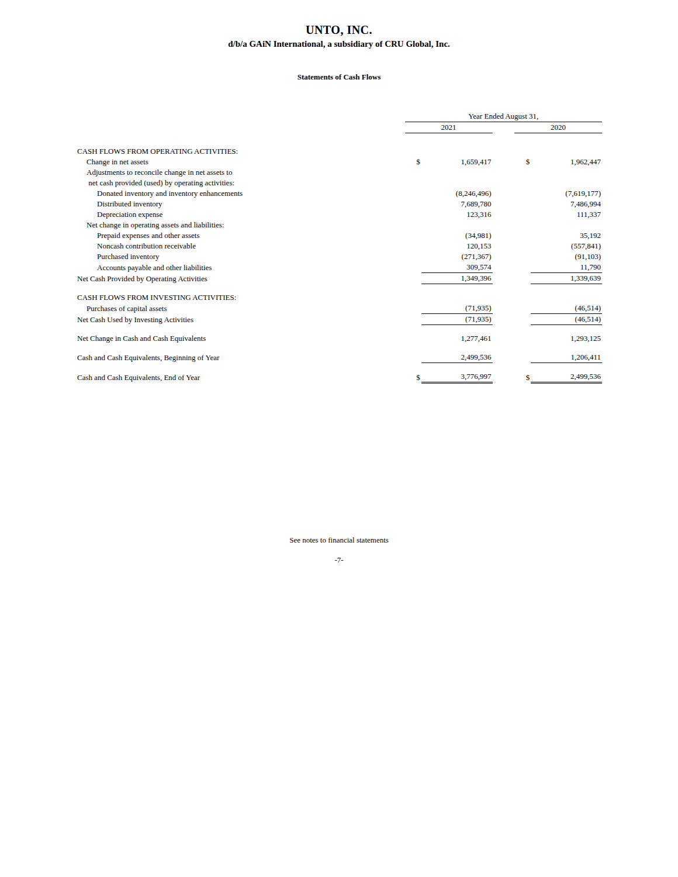UNTO, INC.
d/b/a GAiN International, a subsidiary of CRU Global, Inc.
Statements of Cash Flows
| | | Year Ended August 31, |
| | | 2021 | | 2020 |
| CASH FLOWS FROM OPERATING ACTIVITIES: | | | | | | |
| Change in net assets | | $ | 1,659,417 | | $ | 1,962,447 |
| Adjustments to reconcile change in net assets to | | | | | | |
| net cash provided (used) by operating activities: | | | | | | |
| Donated inventory and inventory enhancements | | | (8,246,496) | | | (7,619,177) |
| Distributed inventory | | | 7,689,780 | | | 7,486,994 |
| Depreciation expense | | | 123,316 | | | 111,337 |
| Net change in operating assets and liabilities: | | | | | | |
| Prepaid expenses and other assets | | | (34,981) | | | 35,192 |
| Noncash contribution receivable | | | 120,153 | | | (557,841) |
| Purchased inventory | | | (271,367) | | | (91,103) |
| Accounts payable and other liabilities | | | 309,574 | | | 11,790 |
| Net Cash Provided by Operating Activities | | | 1,349,396 | | | 1,339,639 |
| CASH FLOWS FROM INVESTING ACTIVITIES: | | | | | | |
| Purchases of capital assets | | | (71,935) | | | (46,514) |
| Net Cash Used by Investing Activities | | | (71,935) | | | (46,514) |
| Net Change in Cash and Cash Equivalents | | | 1,277,461 | | | 1,293,125 |
| Cash and Cash Equivalents, Beginning of Year | | | 2,499,536 | | | 1,206,411 |
| Cash and Cash Equivalents, End of Year | | $ | 3,776,997 | | $ | 2,499,536 |
See notes to financial statements
-7-